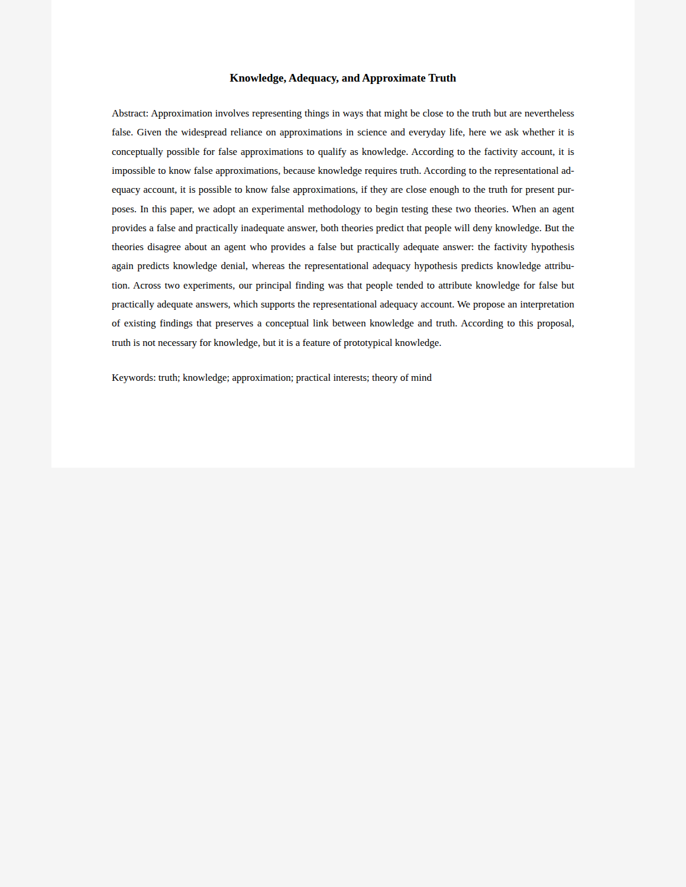Knowledge, Adequacy, and Approximate Truth
Abstract: Approximation involves representing things in ways that might be close to the truth but are nevertheless false. Given the widespread reliance on approximations in science and everyday life, here we ask whether it is conceptually possible for false approximations to qualify as knowledge. According to the factivity account, it is impossible to know false approximations, because knowledge requires truth. According to the representational adequacy account, it is possible to know false approximations, if they are close enough to the truth for present purposes. In this paper, we adopt an experimental methodology to begin testing these two theories. When an agent provides a false and practically inadequate answer, both theories predict that people will deny knowledge. But the theories disagree about an agent who provides a false but practically adequate answer: the factivity hypothesis again predicts knowledge denial, whereas the representational adequacy hypothesis predicts knowledge attribution. Across two experiments, our principal finding was that people tended to attribute knowledge for false but practically adequate answers, which supports the representational adequacy account. We propose an interpretation of existing findings that preserves a conceptual link between knowledge and truth. According to this proposal, truth is not necessary for knowledge, but it is a feature of prototypical knowledge.
Keywords: truth; knowledge; approximation; practical interests; theory of mind